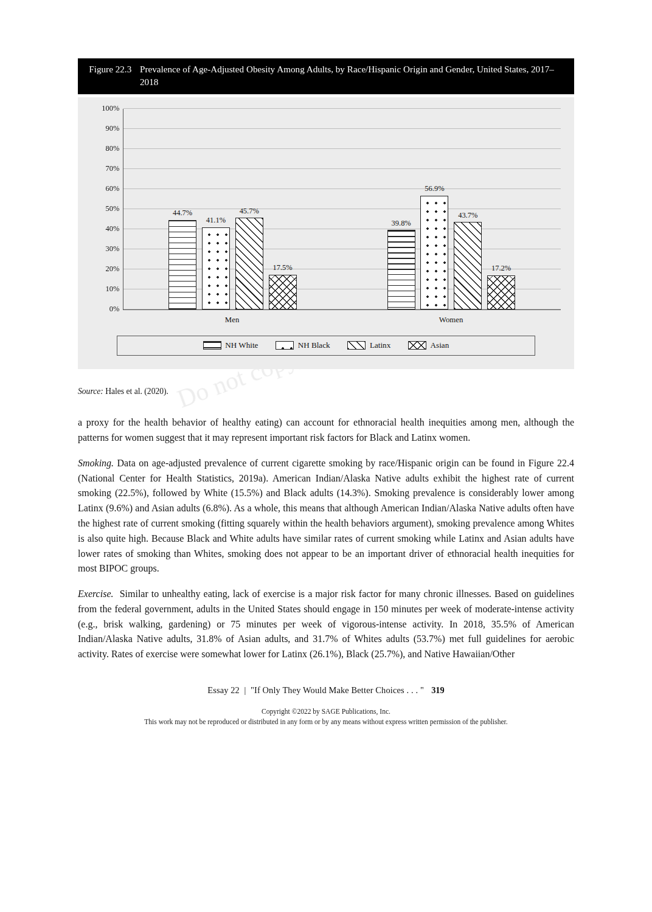Do not copy, post, or distribute
Figure 22.3 Prevalence of Age-Adjusted Obesity Among Adults, by Race/Hispanic Origin and Gender, United States, 2017–2018
100%
90%
80%
70%
60%
50%
40%
30%
20%
10%
0%
44.7%
41.1%
45.7%
17.5%
39.8%
56.9%
43.7%
17.2%
Men Women
NH White NH Black Latinx Asian
Source: Hales et al. (2020).
a proxy for the health behavior of healthy eating) can account for ethnoracial health inequities among men, although the patterns for women suggest that it may represent important risk factors for Black and Latinx women.
Smoking. Data on age-adjusted prevalence of current cigarette smoking by race/Hispanic origin can be found in Figure 22.4 (National Center for Health Statistics, 2019a). American Indian/Alaska Native adults exhibit the highest rate of current smoking (22.5%), followed by White (15.5%) and Black adults (14.3%). Smoking prevalence is considerably lower among Latinx (9.6%) and Asian adults (6.8%). As a whole, this means that although American Indian/Alaska Native adults often have the highest rate of current smoking (fitting squarely within the health behaviors argument), smoking prevalence among Whites is also quite high. Because Black and White adults have similar rates of current smoking while Latinx and Asian adults have lower rates of smoking than Whites, smoking does not appear to be an important driver of ethnoracial health inequities for most BIPOC groups.
Exercise. Similar to unhealthy eating, lack of exercise is a major risk factor for many chronic illnesses. Based on guidelines from the federal government, adults in the United States should engage in 150 minutes per week of moderate-intense activity (e.g., brisk walking, gardening) or 75 minutes per week of vigorous-intense activity. In 2018, 35.5% of American Indian/Alaska Native adults, 31.8% of Asian adults, and 31.7% of Whites adults (53.7%) met full guidelines for aerobic activity. Rates of exercise were somewhat lower for Latinx (26.1%), Black (25.7%), and Native Hawaiian/Other
Essay 22 | "If Only They Would Make Better Choices . . . " 319
Copyright ©2022 by SAGE Publications, Inc.
This work may not be reproduced or distributed in any form or by any means without express written permission of the publisher.